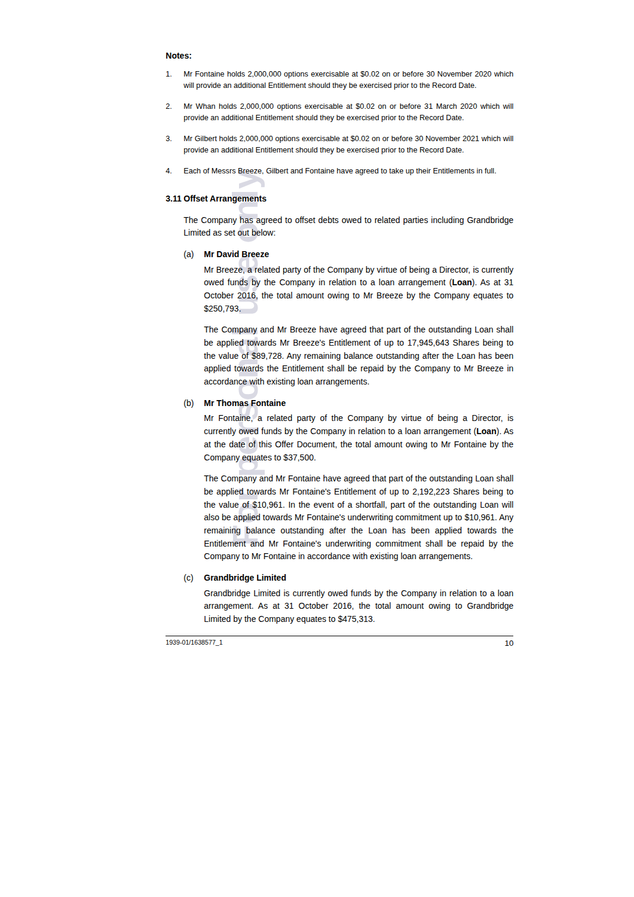For personal use only
Notes:
Mr Fontaine holds 2,000,000 options exercisable at $0.02 on or before 30 November 2020 which will provide an additional Entitlement should they be exercised prior to the Record Date.
Mr Whan holds 2,000,000 options exercisable at $0.02 on or before 31 March 2020 which will provide an additional Entitlement should they be exercised prior to the Record Date.
Mr Gilbert holds 2,000,000 options exercisable at $0.02 on or before 30 November 2021 which will provide an additional Entitlement should they be exercised prior to the Record Date.
Each of Messrs Breeze, Gilbert and Fontaine have agreed to take up their Entitlements in full.
3.11
Offset Arrangements
The Company has agreed to offset debts owed to related parties including Grandbridge Limited as set out below:
(a)
Mr David Breeze
Mr Breeze, a related party of the Company by virtue of being a Director, is currently owed funds by the Company in relation to a loan arrangement (Loan). As at 31 October 2016, the total amount owing to Mr Breeze by the Company equates to $250,793.
The Company and Mr Breeze have agreed that part of the outstanding Loan shall be applied towards Mr Breeze's Entitlement of up to 17,945,643 Shares being to the value of $89,728. Any remaining balance outstanding after the Loan has been applied towards the Entitlement shall be repaid by the Company to Mr Breeze in accordance with existing loan arrangements.
(b)
Mr Thomas Fontaine
Mr Fontaine, a related party of the Company by virtue of being a Director, is currently owed funds by the Company in relation to a loan arrangement (Loan). As at the date of this Offer Document, the total amount owing to Mr Fontaine by the Company equates to $37,500.
The Company and Mr Fontaine have agreed that part of the outstanding Loan shall be applied towards Mr Fontaine's Entitlement of up to 2,192,223 Shares being to the value of $10,961. In the event of a shortfall, part of the outstanding Loan will also be applied towards Mr Fontaine's underwriting commitment up to $10,961. Any remaining balance outstanding after the Loan has been applied towards the Entitlement and Mr Fontaine's underwriting commitment shall be repaid by the Company to Mr Fontaine in accordance with existing loan arrangements.
(c)
Grandbridge Limited
Grandbridge Limited is currently owed funds by the Company in relation to a loan arrangement. As at 31 October 2016, the total amount owing to Grandbridge Limited by the Company equates to $475,313.
1939-01/1638577_1
10